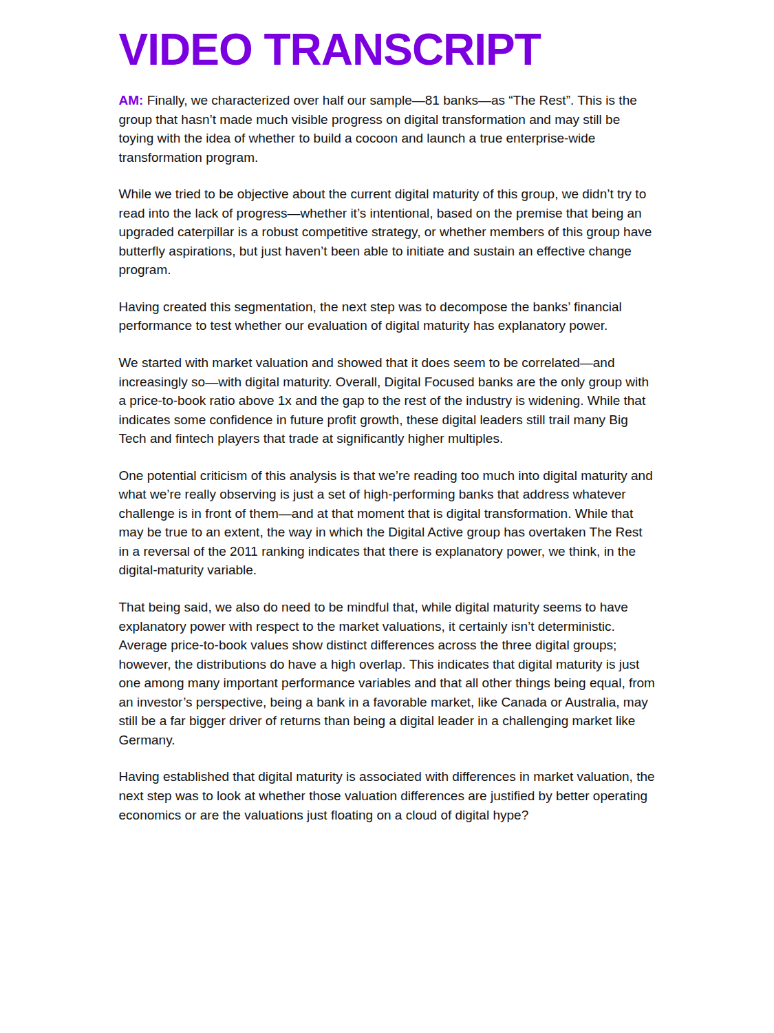Video Transcript
AM: Finally, we characterized over half our sample—81 banks—as “The Rest”. This is the group that hasn’t made much visible progress on digital transformation and may still be toying with the idea of whether to build a cocoon and launch a true enterprise-wide transformation program.
While we tried to be objective about the current digital maturity of this group, we didn’t try to read into the lack of progress—whether it’s intentional, based on the premise that being an upgraded caterpillar is a robust competitive strategy, or whether members of this group have butterfly aspirations, but just haven’t been able to initiate and sustain an effective change program.
Having created this segmentation, the next step was to decompose the banks’ financial performance to test whether our evaluation of digital maturity has explanatory power.
We started with market valuation and showed that it does seem to be correlated—and increasingly so—with digital maturity. Overall, Digital Focused banks are the only group with a price-to-book ratio above 1x and the gap to the rest of the industry is widening. While that indicates some confidence in future profit growth, these digital leaders still trail many Big Tech and fintech players that trade at significantly higher multiples.
One potential criticism of this analysis is that we’re reading too much into digital maturity and what we’re really observing is just a set of high-performing banks that address whatever challenge is in front of them—and at that moment that is digital transformation. While that may be true to an extent, the way in which the Digital Active group has overtaken The Rest in a reversal of the 2011 ranking indicates that there is explanatory power, we think, in the digital-maturity variable.
That being said, we also do need to be mindful that, while digital maturity seems to have explanatory power with respect to the market valuations, it certainly isn’t deterministic. Average price-to-book values show distinct differences across the three digital groups; however, the distributions do have a high overlap. This indicates that digital maturity is just one among many important performance variables and that all other things being equal, from an investor’s perspective, being a bank in a favorable market, like Canada or Australia, may still be a far bigger driver of returns than being a digital leader in a challenging market like Germany.
Having established that digital maturity is associated with differences in market valuation, the next step was to look at whether those valuation differences are justified by better operating economics or are the valuations just floating on a cloud of digital hype?